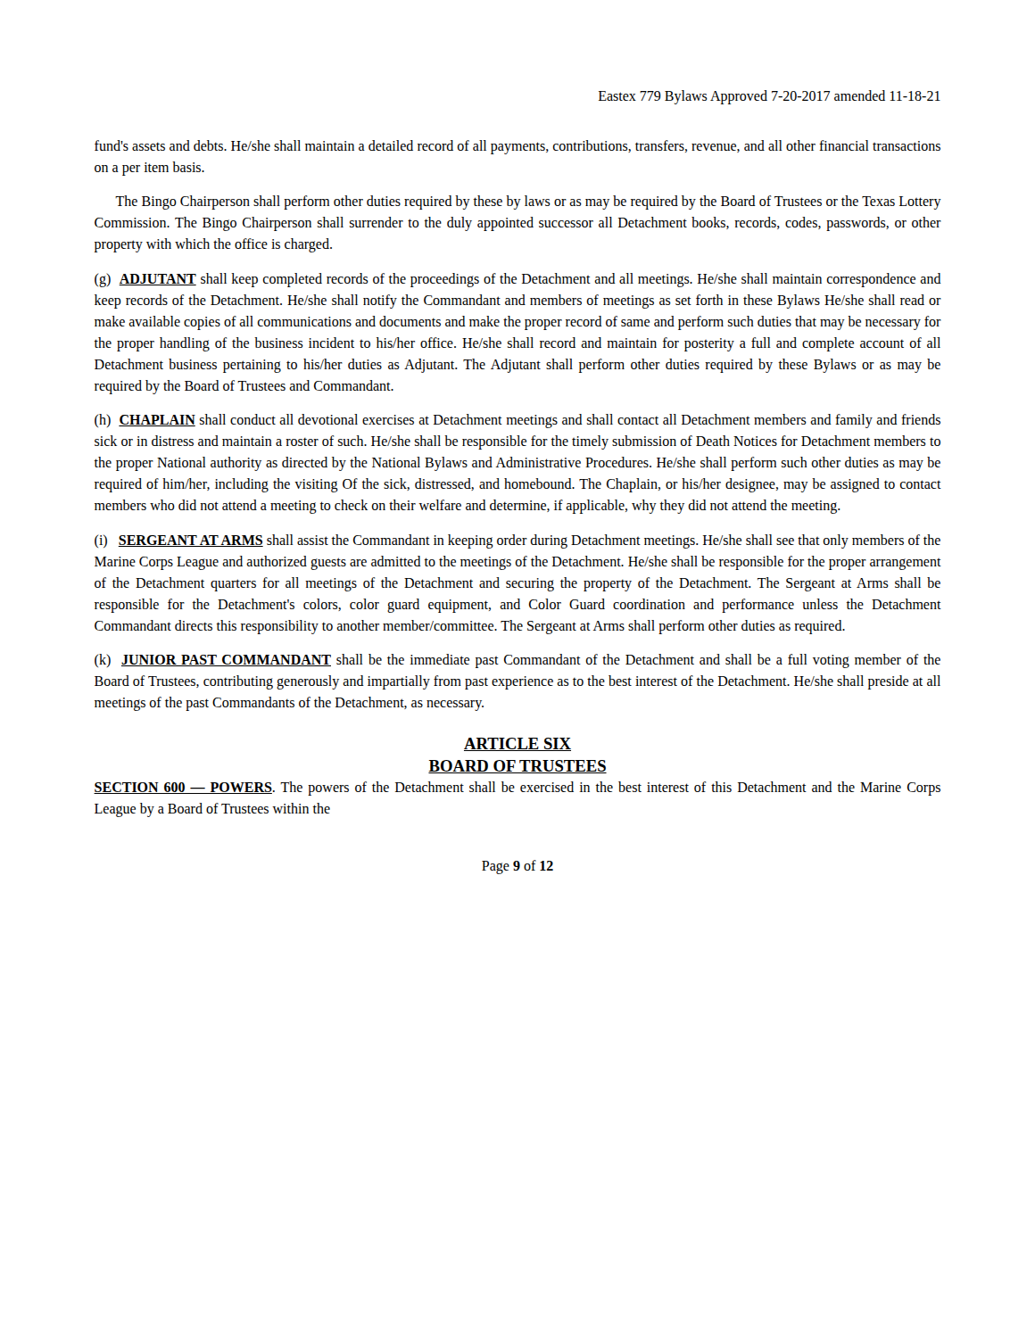Eastex 779 Bylaws Approved 7-20-2017 amended 11-18-21
fund's assets and debts. He/she shall maintain a detailed record of all payments, contributions, transfers, revenue, and all other financial transactions on a per item basis.
The Bingo Chairperson shall perform other duties required by these by laws or as may be required by the Board of Trustees or the Texas Lottery Commission. The Bingo Chairperson shall surrender to the duly appointed successor all Detachment books, records, codes, passwords, or other property with which the office is charged.
(g) ADJUTANT shall keep completed records of the proceedings of the Detachment and all meetings. He/she shall maintain correspondence and keep records of the Detachment. He/she shall notify the Commandant and members of meetings as set forth in these Bylaws He/she shall read or make available copies of all communications and documents and make the proper record of same and perform such duties that may be necessary for the proper handling of the business incident to his/her office. He/she shall record and maintain for posterity a full and complete account of all Detachment business pertaining to his/her duties as Adjutant. The Adjutant shall perform other duties required by these Bylaws or as may be required by the Board of Trustees and Commandant.
(h) CHAPLAIN shall conduct all devotional exercises at Detachment meetings and shall contact all Detachment members and family and friends sick or in distress and maintain a roster of such. He/she shall be responsible for the timely submission of Death Notices for Detachment members to the proper National authority as directed by the National Bylaws and Administrative Procedures. He/she shall perform such other duties as may be required of him/her, including the visiting Of the sick, distressed, and homebound. The Chaplain, or his/her designee, may be assigned to contact members who did not attend a meeting to check on their welfare and determine, if applicable, why they did not attend the meeting.
(i) SERGEANT AT ARMS shall assist the Commandant in keeping order during Detachment meetings. He/she shall see that only members of the Marine Corps League and authorized guests are admitted to the meetings of the Detachment. He/she shall be responsible for the proper arrangement of the Detachment quarters for all meetings of the Detachment and securing the property of the Detachment. The Sergeant at Arms shall be responsible for the Detachment's colors, color guard equipment, and Color Guard coordination and performance unless the Detachment Commandant directs this responsibility to another member/committee. The Sergeant at Arms shall perform other duties as required.
(k) JUNIOR PAST COMMANDANT shall be the immediate past Commandant of the Detachment and shall be a full voting member of the Board of Trustees, contributing generously and impartially from past experience as to the best interest of the Detachment. He/she shall preside at all meetings of the past Commandants of the Detachment, as necessary.
ARTICLE SIXBOARD OF TRUSTEES
SECTION 600 — POWERS. The powers of the Detachment shall be exercised in the best interest of this Detachment and the Marine Corps League by a Board of Trustees within the
Page 9 of 12